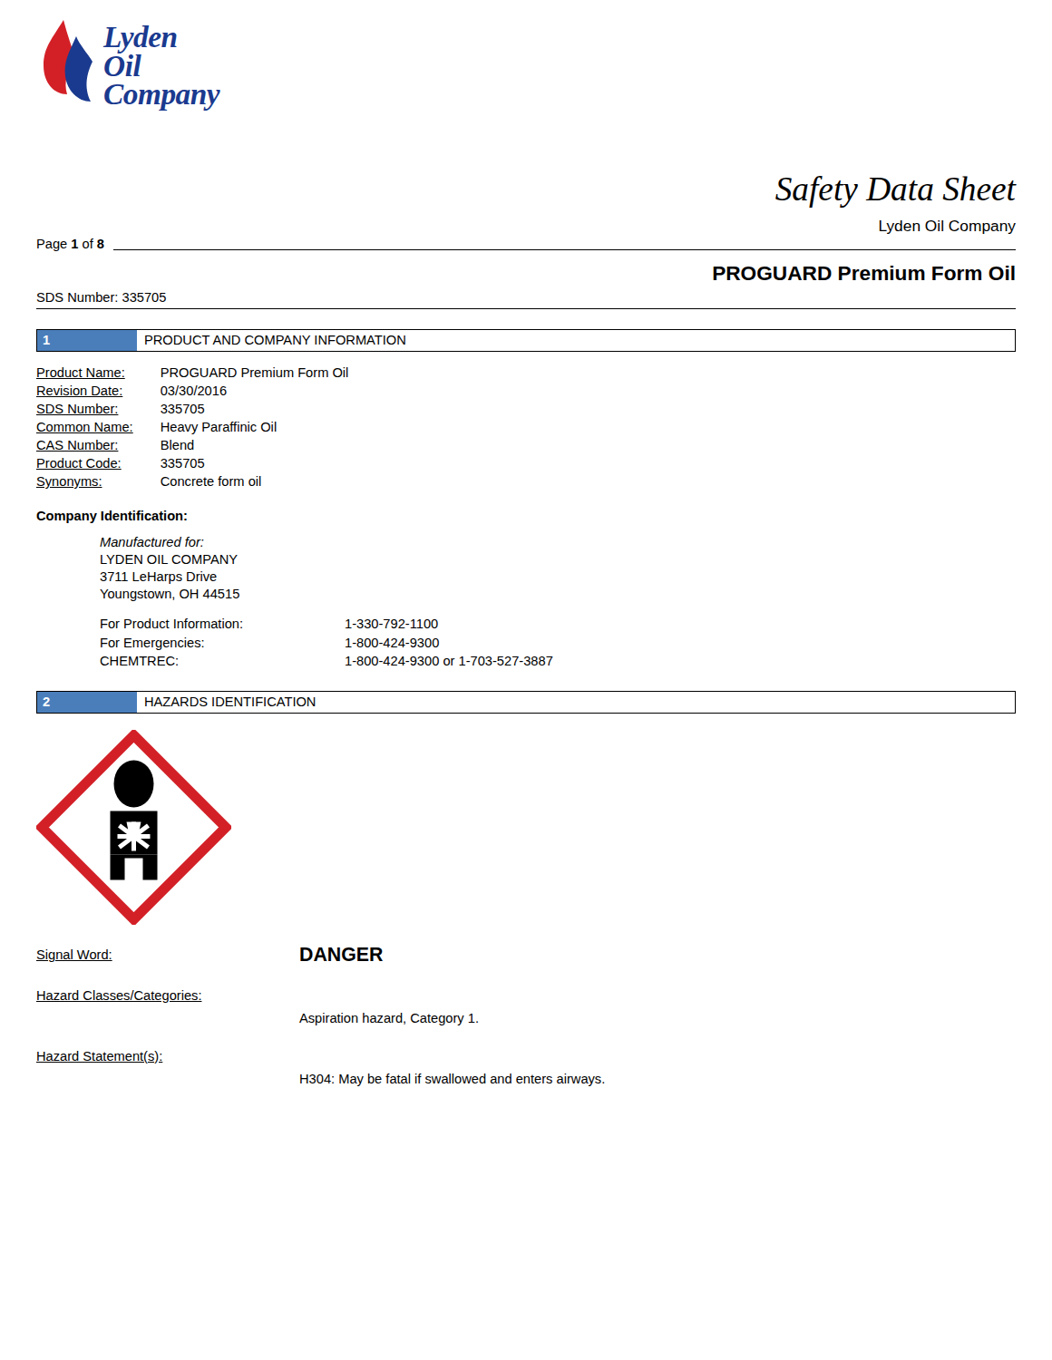Lyden
Oil
Company
Safety Data Sheet
Lyden Oil Company
Page 1 of 8
PROGUARD Premium Form Oil
SDS Number: 335705
1
PRODUCT AND COMPANY INFORMATION
| Product Name: | PROGUARD Premium Form Oil |
| Revision Date: | 03/30/2016 |
| SDS Number: | 335705 |
| Common Name: | Heavy Paraffinic Oil |
| CAS Number: | Blend |
| Product Code: | 335705 |
| Synonyms: | Concrete form oil |
Company Identification:
Manufactured for:
LYDEN OIL COMPANY
3711 LeHarps Drive
Youngstown, OH 44515
| For Product Information: | 1-330-792-1100 |
| For Emergencies: | 1-800-424-9300 |
| CHEMTREC: | 1-800-424-9300 or 1-703-527-3887 |
2
HAZARDS IDENTIFICATION
Signal Word:
DANGER
Hazard Classes/Categories:
Aspiration hazard, Category 1.
Hazard Statement(s):
H304: May be fatal if swallowed and enters airways.